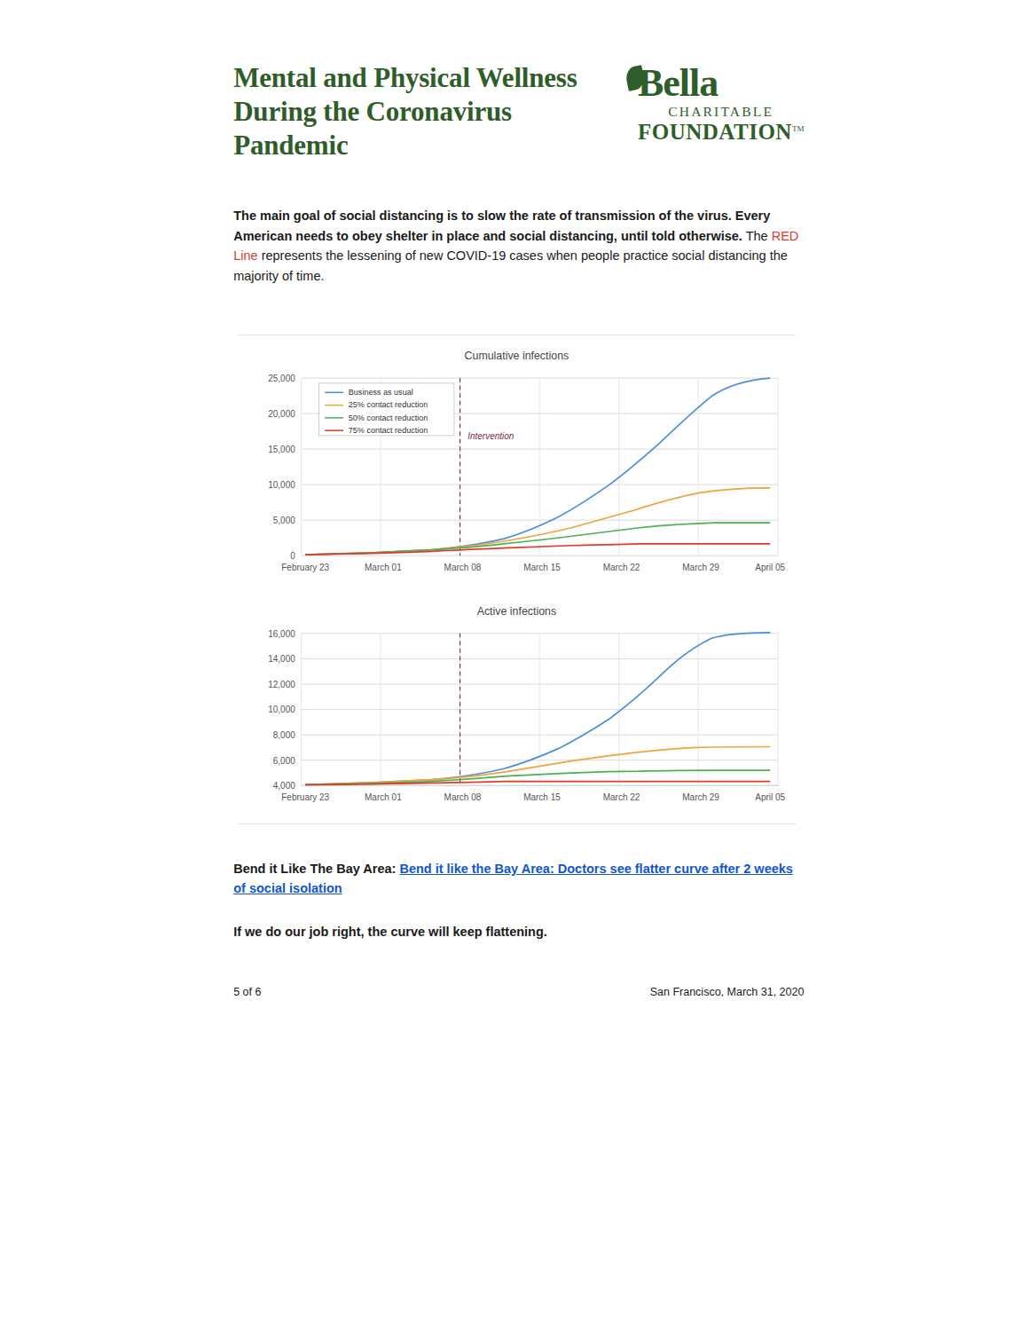Mental and Physical Wellness
During the Coronavirus
Pandemic
Bella
CHARITABLE
FOUNDATIONTM
The main goal of social distancing is to slow the rate of transmission of the virus. Every American needs to obey shelter in place and social distancing, until told otherwise. The RED Line represents the lessening of new COVID-19 cases when people practice social distancing the majority of time.
Cumulative infections 25,000 20,000 15,000 10,000 5,000 0 February 23 March 01 March 08 March 15 March 22 March 29 April 05 Intervention Business as usual 25% contact reduction 50% contact reduction 75% contact reduction Active infections 16,000 14,000 12,000 10,000 8,000 6,000 4,000 February 23 March 01 March 08 March 15 March 22 March 29 April 05
Bend it Like The Bay Area: Bend it like the Bay Area: Doctors see flatter curve after 2 weeks of social isolation
If we do our job right, the curve will keep flattening.
5 of 6 San Francisco, March 31, 2020